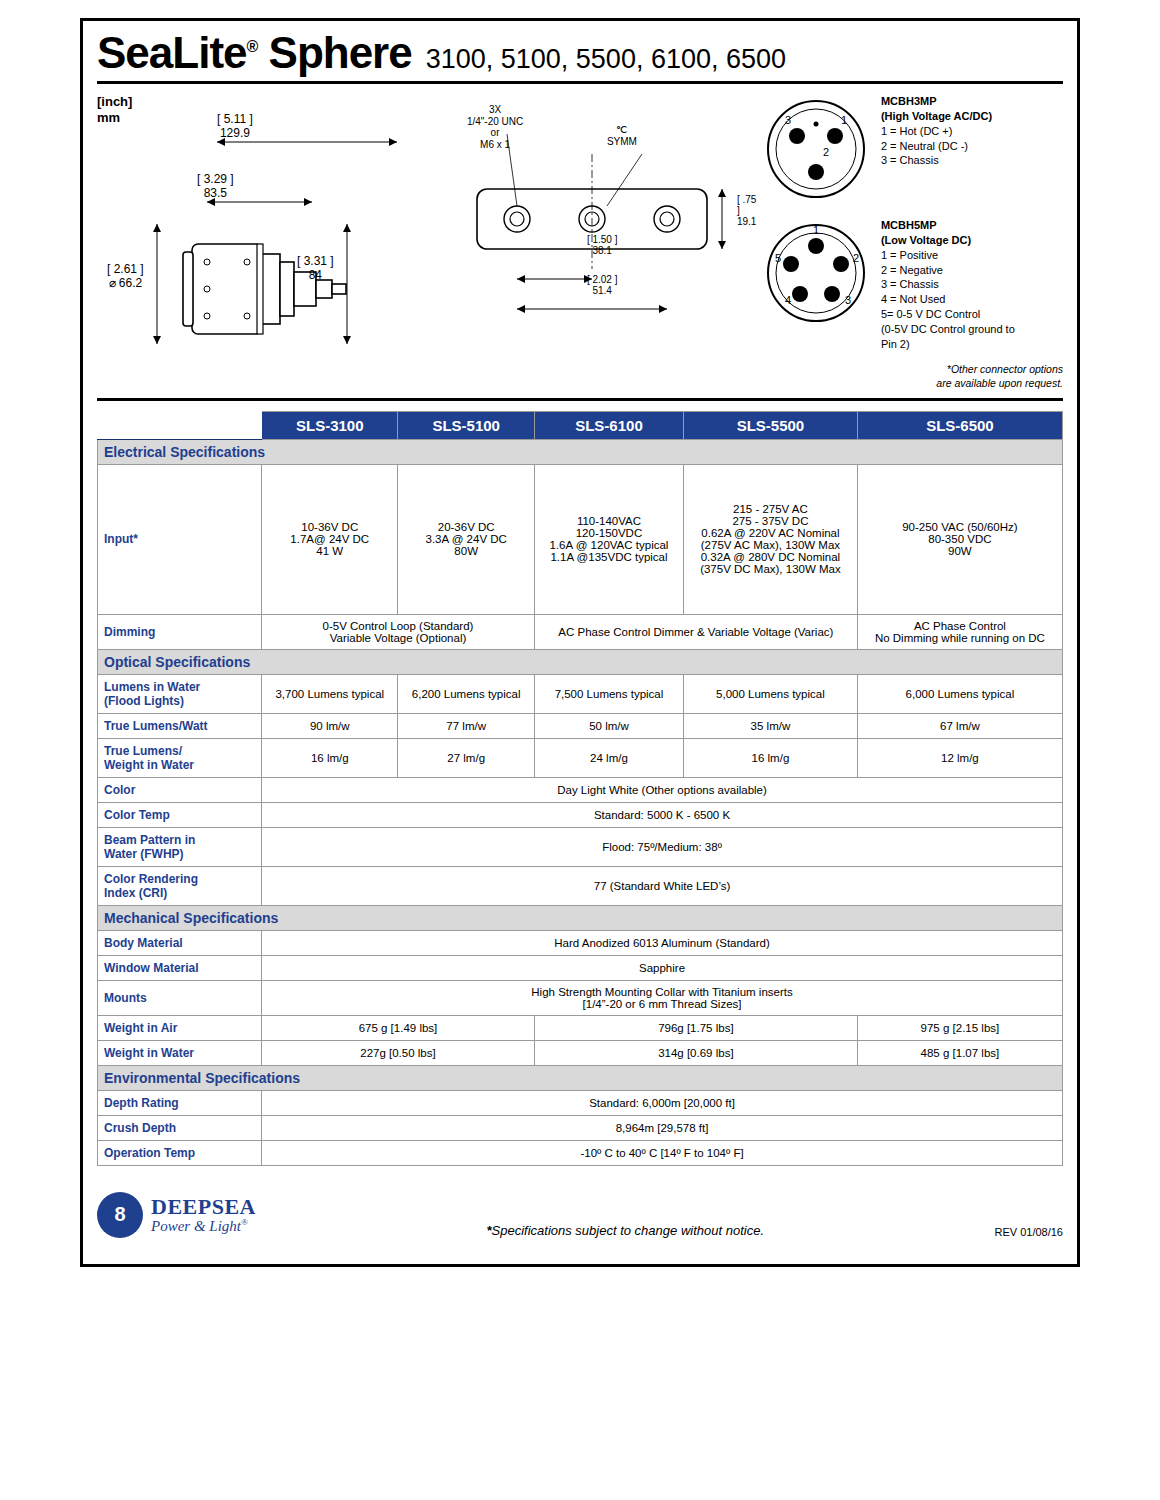SeaLite® Sphere
3100, 5100, 5500, 6100, 6500
[inch]
mm
[ 5.11 ]
129.9
[ 3.29 ]
83.5
[ 2.61 ]
⌀ 66.2
[ 3.31 ]
84
3X
1/4"-20 UNC
or
M6 x 1
℃
SYMM
[ .75 ]
19.1
[ 1.50 ]
38.1
[ 2.02 ]
51.4
3 1 2
MCBH3MP (High Voltage AC/DC) 1 = Hot (DC +)
2 = Neutral (DC -)
3 = Chassis
1 2 3 4 5
MCBH5MP (Low Voltage DC) 1 = Positive
2 = Negative
3 = Chassis
4 = Not Used
5= 0-5 V DC Control
(0-5V DC Control ground to
Pin 2)
*Other connector options
are available upon request.
| | SLS-3100 | SLS-5100 | SLS-6100 | SLS-5500 | SLS-6500 |
| --- | --- | --- | --- | --- | --- |
| Electrical Specifications |
| Input* | 10-36V DC 1.7A@ 24V DC 41 W | 20-36V DC 3.3A @ 24V DC 80W | 110-140VAC 120-150VDC 1.6A @ 120VAC typical 1.1A @135VDC typical | 215 - 275V AC 275 - 375V DC 0.62A @ 220V AC Nominal (275V AC Max), 130W Max 0.32A @ 280V DC Nominal (375V DC Max), 130W Max | 90-250 VAC (50/60Hz) 80-350 VDC 90W |
| Dimming | 0-5V Control Loop (Standard) Variable Voltage (Optional) | AC Phase Control Dimmer & Variable Voltage (Variac) | AC Phase Control No Dimming while running on DC |
| Optical Specifications |
| Lumens in Water (Flood Lights) | 3,700 Lumens typical | 6,200 Lumens typical | 7,500 Lumens typical | 5,000 Lumens typical | 6,000 Lumens typical |
| True Lumens/Watt | 90 lm/w | 77 lm/w | 50 lm/w | 35 lm/w | 67 lm/w |
| True Lumens/ Weight in Water | 16 lm/g | 27 lm/g | 24 lm/g | 16 lm/g | 12 lm/g |
| Color | Day Light White (Other options available) |
| Color Temp | Standard: 5000 K - 6500 K |
| Beam Pattern in Water (FWHP) | Flood: 75º/Medium: 38º |
| Color Rendering Index (CRI) | 77 (Standard White LED’s) |
| Mechanical Specifications |
| Body Material | Hard Anodized 6013 Aluminum (Standard) |
| Window Material | Sapphire |
| Mounts | High Strength Mounting Collar with Titanium inserts [1/4”-20 or 6 mm Thread Sizes] |
| Weight in Air | 675 g [1.49 lbs] | 796g [1.75 lbs] | 975 g [2.15 lbs] |
| Weight in Water | 227g [0.50 lbs] | 314g [0.69 lbs] | 485 g [1.07 lbs] |
| Environmental Specifications |
| Depth Rating | Standard: 6,000m [20,000 ft] |
| Crush Depth | 8,964m [29,578 ft] |
| Operation Temp | -10º C to 40º C [14º F to 104º F] |
8
DEEPSEA
Power & Light®
*Specifications subject to change without notice.
REV 01/08/16